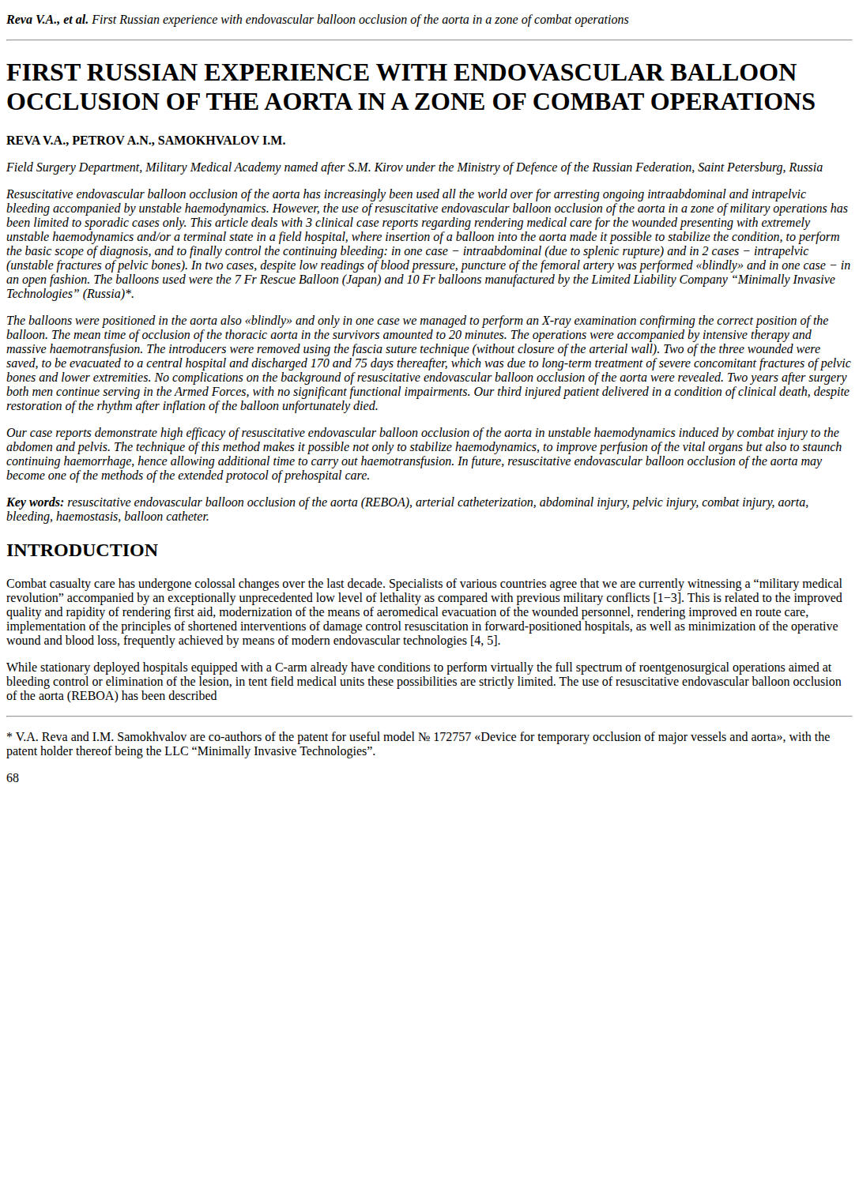Reva V.A., et al. First Russian experience with endovascular balloon occlusion of the aorta in a zone of combat operations
FIRST RUSSIAN EXPERIENCE WITH ENDOVASCULAR BALLOON OCCLUSION OF THE AORTA IN A ZONE OF COMBAT OPERATIONS
REVA V.A., PETROV A.N., SAMOKHVALOV I.M.
Field Surgery Department, Military Medical Academy named after S.M. Kirov under the Ministry of Defence of the Russian Federation, Saint Petersburg, Russia
Resuscitative endovascular balloon occlusion of the aorta has increasingly been used all the world over for arresting ongoing intraabdominal and intrapelvic bleeding accompanied by unstable haemodynamics. However, the use of resuscitative endovascular balloon occlusion of the aorta in a zone of military operations has been limited to sporadic cases only. This article deals with 3 clinical case reports regarding rendering medical care for the wounded presenting with extremely unstable haemodynamics and/or a terminal state in a field hospital, where insertion of a balloon into the aorta made it possible to stabilize the condition, to perform the basic scope of diagnosis, and to finally control the continuing bleeding: in one case − intraabdominal (due to splenic rupture) and in 2 cases − intrapelvic (unstable fractures of pelvic bones). In two cases, despite low readings of blood pressure, puncture of the femoral artery was performed «blindly» and in one case − in an open fashion. The balloons used were the 7 Fr Rescue Balloon (Japan) and 10 Fr balloons manufactured by the Limited Liability Company “Minimally Invasive Technologies” (Russia)*.
The balloons were positioned in the aorta also «blindly» and only in one case we managed to perform an X-ray examination confirming the correct position of the balloon. The mean time of occlusion of the thoracic aorta in the survivors amounted to 20 minutes. The operations were accompanied by intensive therapy and massive haemotransfusion. The introducers were removed using the fascia suture technique (without closure of the arterial wall). Two of the three wounded were saved, to be evacuated to a central hospital and discharged 170 and 75 days thereafter, which was due to long-term treatment of severe concomitant fractures of pelvic bones and lower extremities. No complications on the background of resuscitative endovascular balloon occlusion of the aorta were revealed. Two years after surgery both men continue serving in the Armed Forces, with no significant functional impairments. Our third injured patient delivered in a condition of clinical death, despite restoration of the rhythm after inflation of the balloon unfortunately died.
Our case reports demonstrate high efficacy of resuscitative endovascular balloon occlusion of the aorta in unstable haemodynamics induced by combat injury to the abdomen and pelvis. The technique of this method makes it possible not only to stabilize haemodynamics, to improve perfusion of the vital organs but also to staunch continuing haemorrhage, hence allowing additional time to carry out haemotransfusion. In future, resuscitative endovascular balloon occlusion of the aorta may become one of the methods of the extended protocol of prehospital care.
Key words: resuscitative endovascular balloon occlusion of the aorta (REBOA), arterial catheterization, abdominal injury, pelvic injury, combat injury, aorta, bleeding, haemostasis, balloon catheter.
INTRODUCTION
Combat casualty care has undergone colossal changes over the last decade. Specialists of various countries agree that we are currently witnessing a “military medical revolution” accompanied by an exceptionally unprecedented low level of lethality as compared with previous military conflicts [1−3]. This is related to the improved quality and rapidity of rendering first aid, modernization of the means of aeromedical evacuation of the wounded personnel, rendering improved en route care, implementation of the principles of shortened interventions of damage control resuscitation in forward-positioned hospitals, as well as minimization of the operative wound and blood loss, frequently achieved by means of modern endovascular technologies [4, 5].
While stationary deployed hospitals equipped with a C-arm already have conditions to perform virtually the full spectrum of roentgenosurgical operations aimed at bleeding control or elimination of the lesion, in tent field medical units these possibilities are strictly limited. The use of resuscitative endovascular balloon occlusion of the aorta (REBOA) has been described
* V.A. Reva and I.M. Samokhvalov are co-authors of the patent for useful model № 172757 «Device for temporary occlusion of major vessels and aorta», with the patent holder thereof being the LLC “Minimally Invasive Technologies”.
68